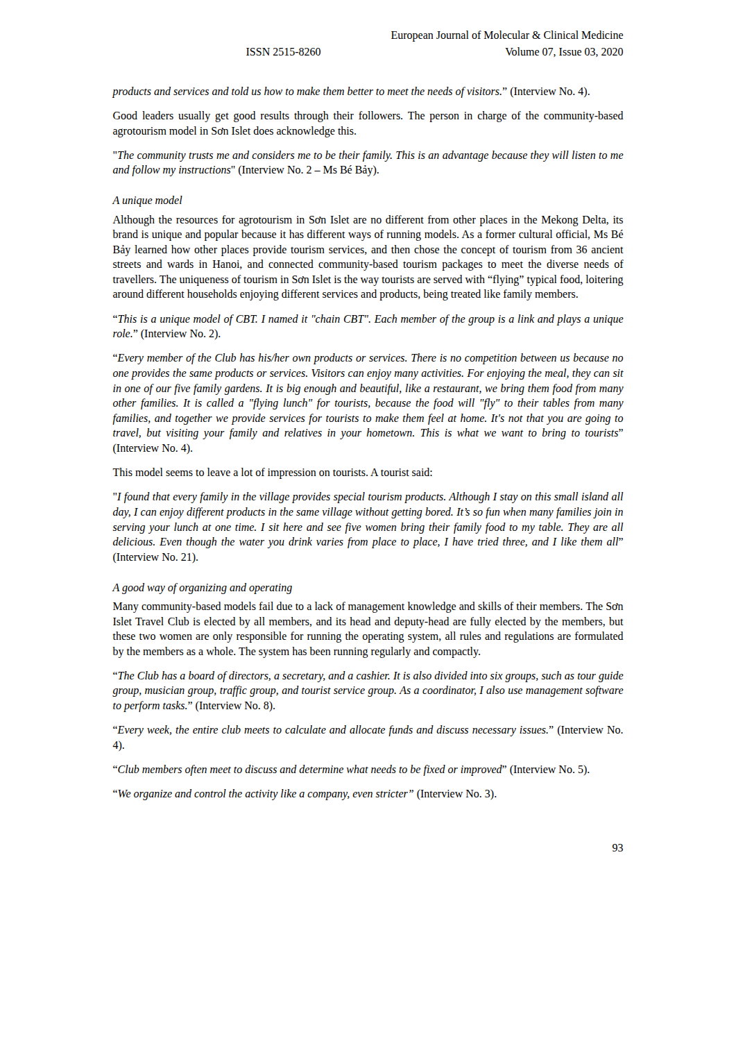European Journal of Molecular & Clinical Medicine
ISSN 2515-8260 Volume 07, Issue 03, 2020
products and services and told us how to make them better to meet the needs of visitors.” (Interview No. 4).
Good leaders usually get good results through their followers. The person in charge of the community-based agrotourism model in Sơn Islet does acknowledge this.
"The community trusts me and considers me to be their family. This is an advantage because they will listen to me and follow my instructions" (Interview No. 2 – Ms Bé Bảy).
A unique model
Although the resources for agrotourism in Sơn Islet are no different from other places in the Mekong Delta, its brand is unique and popular because it has different ways of running models. As a former cultural official, Ms Bé Bảy learned how other places provide tourism services, and then chose the concept of tourism from 36 ancient streets and wards in Hanoi, and connected community-based tourism packages to meet the diverse needs of travellers. The uniqueness of tourism in Sơn Islet is the way tourists are served with “flying” typical food, loitering around different households enjoying different services and products, being treated like family members.
“This is a unique model of CBT. I named it "chain CBT". Each member of the group is a link and plays a unique role.” (Interview No. 2).
“Every member of the Club has his/her own products or services. There is no competition between us because no one provides the same products or services. Visitors can enjoy many activities. For enjoying the meal, they can sit in one of our five family gardens. It is big enough and beautiful, like a restaurant, we bring them food from many other families. It is called a "flying lunch" for tourists, because the food will "fly" to their tables from many families, and together we provide services for tourists to make them feel at home. It's not that you are going to travel, but visiting your family and relatives in your hometown. This is what we want to bring to tourists” (Interview No. 4).
This model seems to leave a lot of impression on tourists. A tourist said:
"I found that every family in the village provides special tourism products. Although I stay on this small island all day, I can enjoy different products in the same village without getting bored. It’s so fun when many families join in serving your lunch at one time. I sit here and see five women bring their family food to my table. They are all delicious. Even though the water you drink varies from place to place, I have tried three, and I like them all” (Interview No. 21).
A good way of organizing and operating
Many community-based models fail due to a lack of management knowledge and skills of their members. The Sơn Islet Travel Club is elected by all members, and its head and deputy-head are fully elected by the members, but these two women are only responsible for running the operating system, all rules and regulations are formulated by the members as a whole. The system has been running regularly and compactly.
“The Club has a board of directors, a secretary, and a cashier. It is also divided into six groups, such as tour guide group, musician group, traffic group, and tourist service group. As a coordinator, I also use management software to perform tasks.” (Interview No. 8).
“Every week, the entire club meets to calculate and allocate funds and discuss necessary issues.” (Interview No. 4).
“Club members often meet to discuss and determine what needs to be fixed or improved” (Interview No. 5).
“We organize and control the activity like a company, even stricter” (Interview No. 3).
93